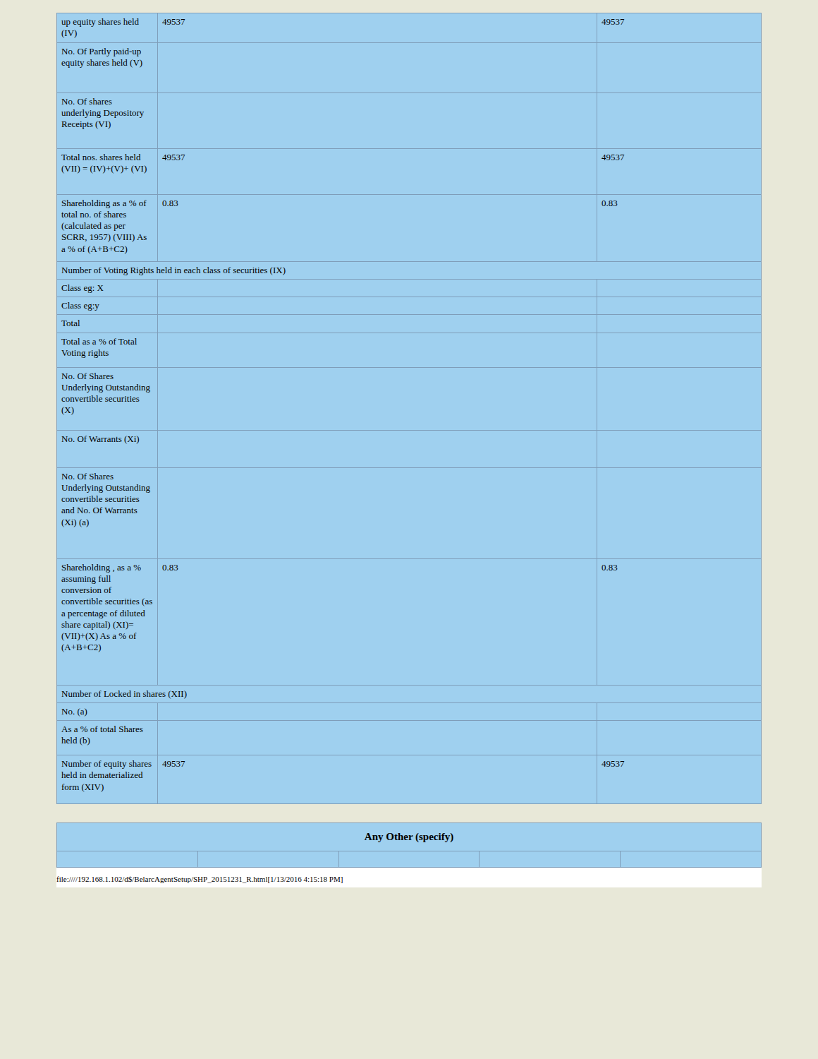| up equity shares held (IV) | 49537 | 49537 |
| No. Of Partly paid-up equity shares held (V) | | |
| No. Of shares underlying Depository Receipts (VI) | | |
| Total nos. shares held (VII) = (IV)+(V)+ (VI) | 49537 | 49537 |
| Shareholding as a % of total no. of shares (calculated as per SCRR, 1957) (VIII) As a % of (A+B+C2) | 0.83 | 0.83 |
| Number of Voting Rights held in each class of securities (IX) |
| Class eg: X | | |
| Class eg:y | | |
| Total | | |
| Total as a % of Total Voting rights | | |
| No. Of Shares Underlying Outstanding convertible securities (X) | | |
| No. Of Warrants (Xi) | | |
| No. Of Shares Underlying Outstanding convertible securities and No. Of Warrants (Xi) (a) | | |
| Shareholding , as a % assuming full conversion of convertible securities (as a percentage of diluted share capital) (XI)= (VII)+(X) As a % of (A+B+C2) | 0.83 | 0.83 |
| Number of Locked in shares (XII) |
| No. (a) | | |
| As a % of total Shares held (b) | | |
| Number of equity shares held in dematerialized form (XIV) | 49537 | 49537 |
| Any Other (specify) |
file:////192.168.1.102/d$/BelarcAgentSetup/SHP_20151231_R.html[1/13/2016 4:15:18 PM]